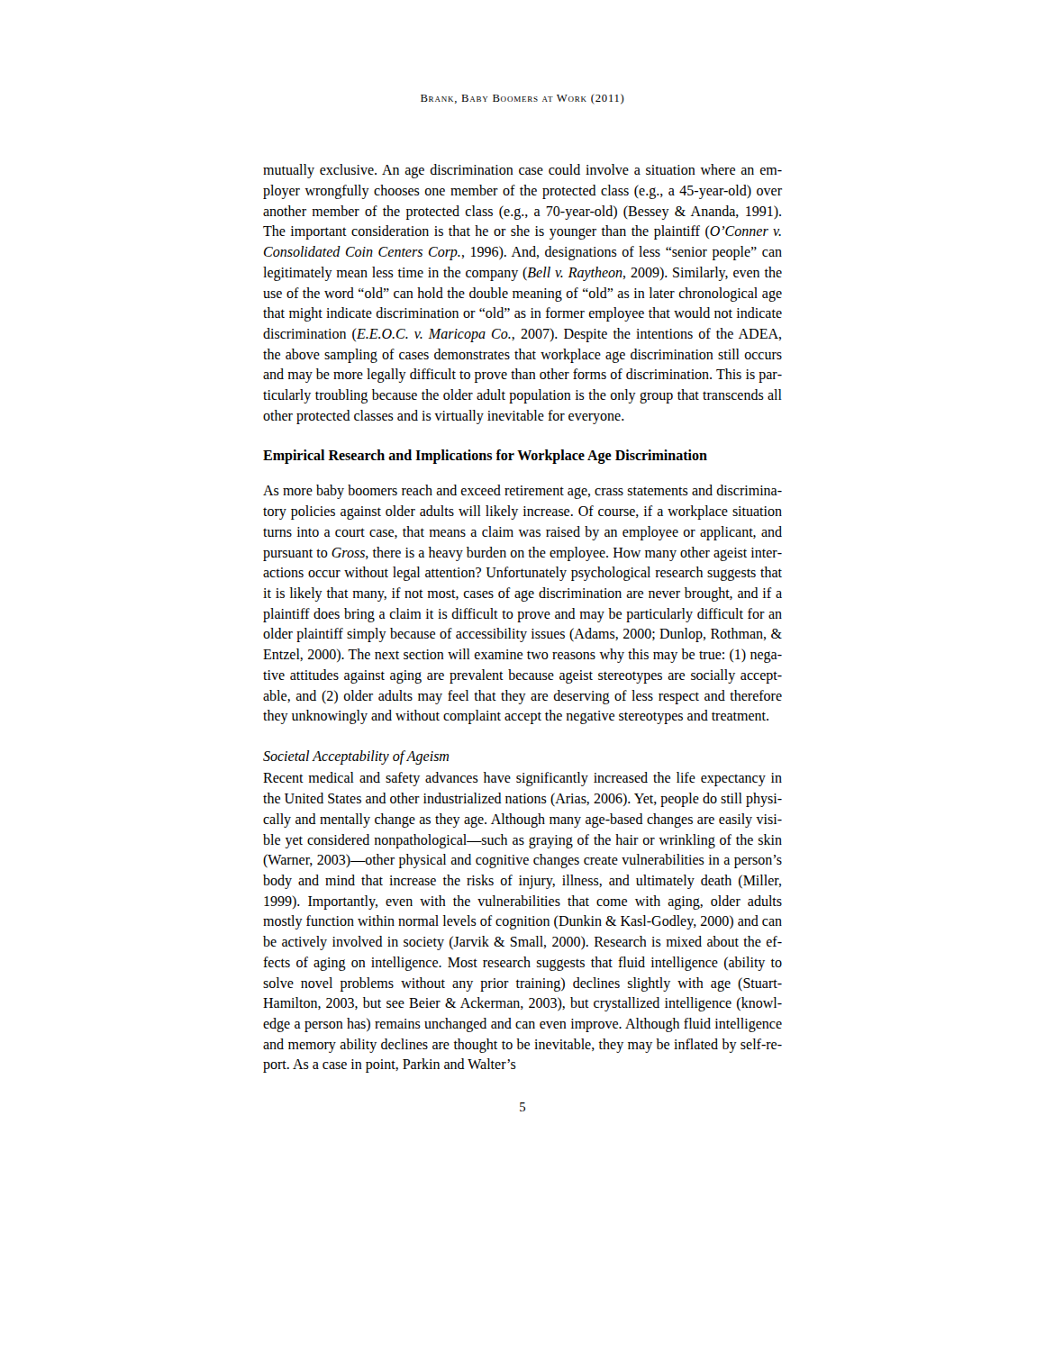Brank, Baby Boomers at Work (2011)
mutually exclusive. An age discrimination case could involve a situation where an employer wrongfully chooses one member of the protected class (e.g., a 45-year-old) over another member of the protected class (e.g., a 70-year-old) (Bessey & Ananda, 1991). The important consideration is that he or she is younger than the plaintiff (O’Conner v. Consolidated Coin Centers Corp., 1996). And, designations of less “senior people” can legitimately mean less time in the company (Bell v. Raytheon, 2009). Similarly, even the use of the word “old” can hold the double meaning of “old” as in later chronological age that might indicate discrimination or “old” as in former employee that would not indicate discrimination (E.E.O.C. v. Maricopa Co., 2007). Despite the intentions of the ADEA, the above sampling of cases demonstrates that workplace age discrimination still occurs and may be more legally difficult to prove than other forms of discrimination. This is particularly troubling because the older adult population is the only group that transcends all other protected classes and is virtually inevitable for everyone.
Empirical Research and Implications for Workplace Age Discrimination
As more baby boomers reach and exceed retirement age, crass statements and discriminatory policies against older adults will likely increase. Of course, if a workplace situation turns into a court case, that means a claim was raised by an employee or applicant, and pursuant to Gross, there is a heavy burden on the employee. How many other ageist interactions occur without legal attention? Unfortunately psychological research suggests that it is likely that many, if not most, cases of age discrimination are never brought, and if a plaintiff does bring a claim it is difficult to prove and may be particularly difficult for an older plaintiff simply because of accessibility issues (Adams, 2000; Dunlop, Rothman, & Entzel, 2000). The next section will examine two reasons why this may be true: (1) negative attitudes against aging are prevalent because ageist stereotypes are socially acceptable, and (2) older adults may feel that they are deserving of less respect and therefore they unknowingly and without complaint accept the negative stereotypes and treatment.
Societal Acceptability of Ageism
Recent medical and safety advances have significantly increased the life expectancy in the United States and other industrialized nations (Arias, 2006). Yet, people do still physically and mentally change as they age. Although many age-based changes are easily visible yet considered nonpathological—such as graying of the hair or wrinkling of the skin (Warner, 2003)—other physical and cognitive changes create vulnerabilities in a person’s body and mind that increase the risks of injury, illness, and ultimately death (Miller, 1999). Importantly, even with the vulnerabilities that come with aging, older adults mostly function within normal levels of cognition (Dunkin & Kasl-Godley, 2000) and can be actively involved in society (Jarvik & Small, 2000). Research is mixed about the effects of aging on intelligence. Most research suggests that fluid intelligence (ability to solve novel problems without any prior training) declines slightly with age (Stuart-Hamilton, 2003, but see Beier & Ackerman, 2003), but crystallized intelligence (knowledge a person has) remains unchanged and can even improve. Although fluid intelligence and memory ability declines are thought to be inevitable, they may be inflated by self-report. As a case in point, Parkin and Walter’s
5